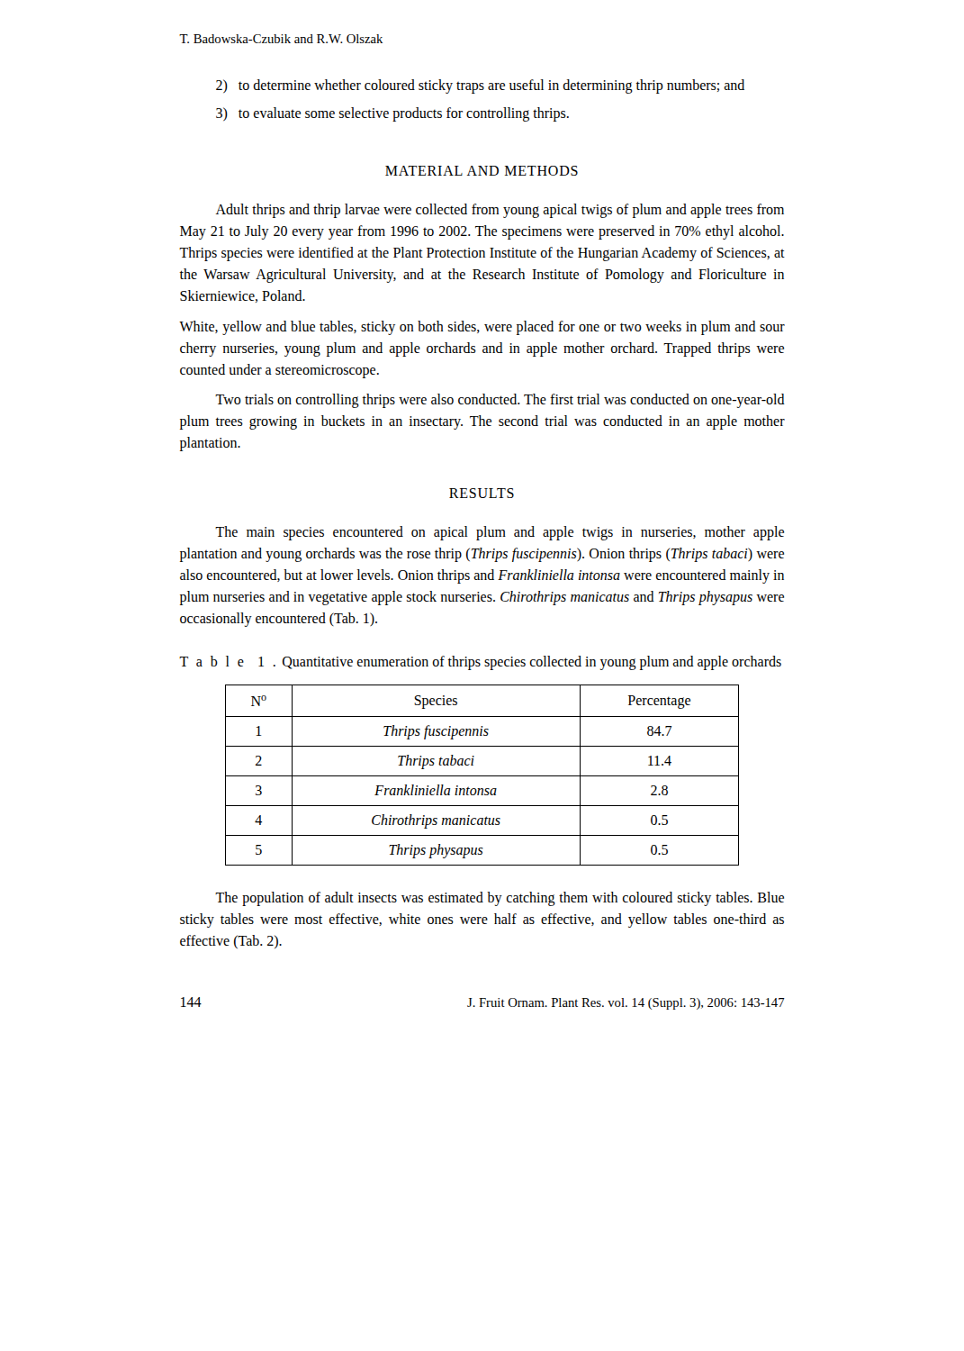T. Badowska-Czubik and R.W. Olszak
2) to determine whether coloured sticky traps are useful in determining thrip numbers; and
3) to evaluate some selective products for controlling thrips.
MATERIAL AND METHODS
Adult thrips and thrip larvae were collected from young apical twigs of plum and apple trees from May 21 to July 20 every year from 1996 to 2002. The specimens were preserved in 70% ethyl alcohol. Thrips species were identified at the Plant Protection Institute of the Hungarian Academy of Sciences, at the Warsaw Agricultural University, and at the Research Institute of Pomology and Floriculture in Skierniewice, Poland.
White, yellow and blue tables, sticky on both sides, were placed for one or two weeks in plum and sour cherry nurseries, young plum and apple orchards and in apple mother orchard. Trapped thrips were counted under a stereomicroscope.
Two trials on controlling thrips were also conducted. The first trial was conducted on one-year-old plum trees growing in buckets in an insectary. The second trial was conducted in an apple mother plantation.
RESULTS
The main species encountered on apical plum and apple twigs in nurseries, mother apple plantation and young orchards was the rose thrip (Thrips fuscipennis). Onion thrips (Thrips tabaci) were also encountered, but at lower levels. Onion thrips and Frankliniella intonsa were encountered mainly in plum nurseries and in vegetative apple stock nurseries. Chirothrips manicatus and Thrips physapus were occasionally encountered (Tab. 1).
T a b l e 1 . Quantitative enumeration of thrips species collected in young plum and apple orchards
| N o | Species | Percentage |
| --- | --- | --- |
| 1 | Thrips fuscipennis | 84.7 |
| 2 | Thrips tabaci | 11.4 |
| 3 | Frankliniella intonsa | 2.8 |
| 4 | Chirothrips manicatus | 0.5 |
| 5 | Thrips physapus | 0.5 |
The population of adult insects was estimated by catching them with coloured sticky tables. Blue sticky tables were most effective, white ones were half as effective, and yellow tables one-third as effective (Tab. 2).
144 J. Fruit Ornam. Plant Res. vol. 14 (Suppl. 3), 2006: 143-147